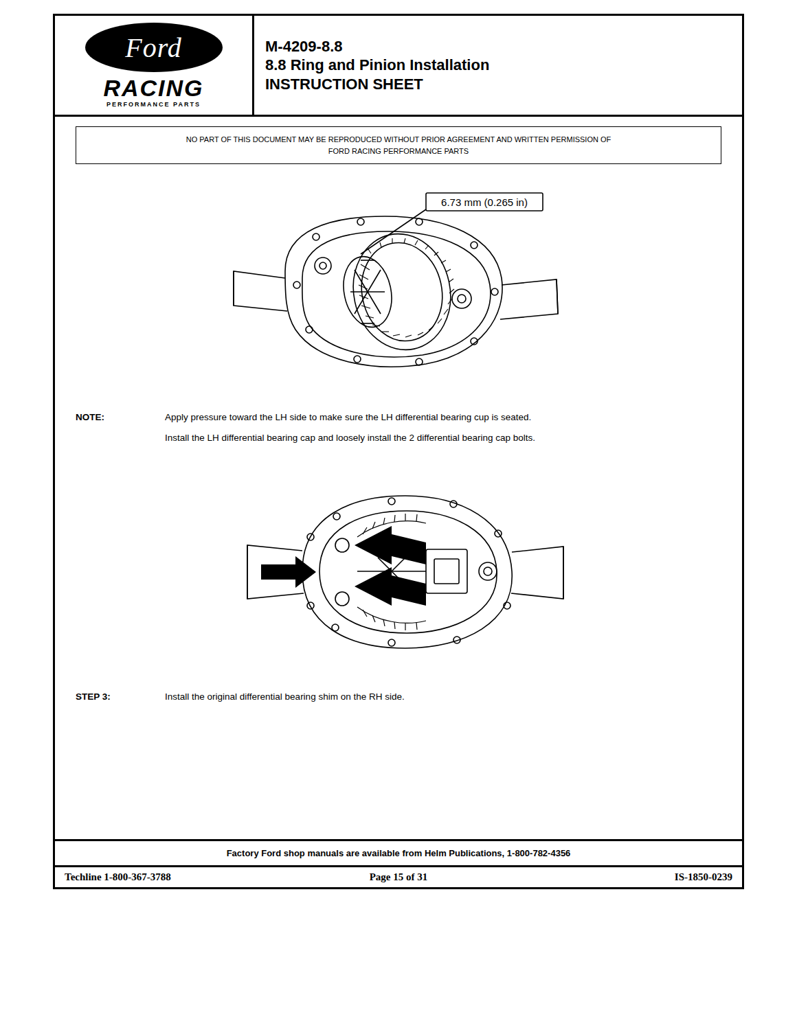Ford
RACING
PERFORMANCE PARTS
M-4209-8.8
8.8 Ring and Pinion Installation
INSTRUCTION SHEET
NO PART OF THIS DOCUMENT MAY BE REPRODUCED WITHOUT PRIOR AGREEMENT AND WRITTEN PERMISSION OF
FORD RACING PERFORMANCE PARTS
6.73 mm (0.265 in)
NOTE:
Apply pressure toward the LH side to make sure the LH differential bearing cup is seated.
Install the LH differential bearing cap and loosely install the 2 differential bearing cap bolts.
STEP 3:
Install the original differential bearing shim on the RH side.
Factory Ford shop manuals are available from Helm Publications, 1-800-782-4356
Techline 1-800-367-3788
Page 15 of 31
IS-1850-0239